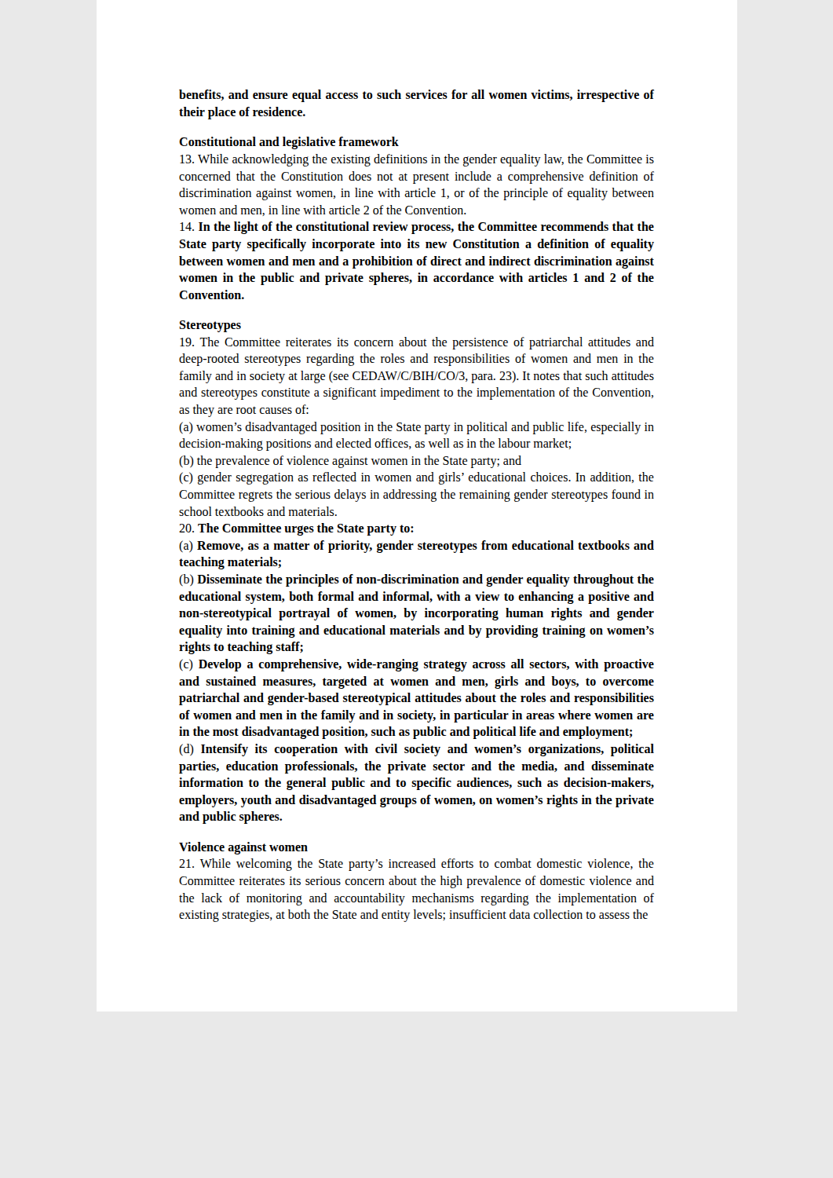benefits, and ensure equal access to such services for all women victims, irrespective of their place of residence.
Constitutional and legislative framework
13. While acknowledging the existing definitions in the gender equality law, the Committee is concerned that the Constitution does not at present include a comprehensive definition of discrimination against women, in line with article 1, or of the principle of equality between women and men, in line with article 2 of the Convention.
14. In the light of the constitutional review process, the Committee recommends that the State party specifically incorporate into its new Constitution a definition of equality between women and men and a prohibition of direct and indirect discrimination against women in the public and private spheres, in accordance with articles 1 and 2 of the Convention.
Stereotypes
19. The Committee reiterates its concern about the persistence of patriarchal attitudes and deep-rooted stereotypes regarding the roles and responsibilities of women and men in the family and in society at large (see CEDAW/C/BIH/CO/3, para. 23). It notes that such attitudes and stereotypes constitute a significant impediment to the implementation of the Convention, as they are root causes of:
(a) women’s disadvantaged position in the State party in political and public life, especially in decision-making positions and elected offices, as well as in the labour market;
(b) the prevalence of violence against women in the State party; and
(c) gender segregation as reflected in women and girls’ educational choices. In addition, the Committee regrets the serious delays in addressing the remaining gender stereotypes found in school textbooks and materials.
20. The Committee urges the State party to:
(a) Remove, as a matter of priority, gender stereotypes from educational textbooks and teaching materials;
(b) Disseminate the principles of non-discrimination and gender equality throughout the educational system, both formal and informal, with a view to enhancing a positive and non-stereotypical portrayal of women, by incorporating human rights and gender equality into training and educational materials and by providing training on women’s rights to teaching staff;
(c) Develop a comprehensive, wide-ranging strategy across all sectors, with proactive and sustained measures, targeted at women and men, girls and boys, to overcome patriarchal and gender-based stereotypical attitudes about the roles and responsibilities of women and men in the family and in society, in particular in areas where women are in the most disadvantaged position, such as public and political life and employment;
(d) Intensify its cooperation with civil society and women’s organizations, political parties, education professionals, the private sector and the media, and disseminate information to the general public and to specific audiences, such as decision-makers, employers, youth and disadvantaged groups of women, on women’s rights in the private and public spheres.
Violence against women
21. While welcoming the State party’s increased efforts to combat domestic violence, the Committee reiterates its serious concern about the high prevalence of domestic violence and the lack of monitoring and accountability mechanisms regarding the implementation of existing strategies, at both the State and entity levels; insufficient data collection to assess the